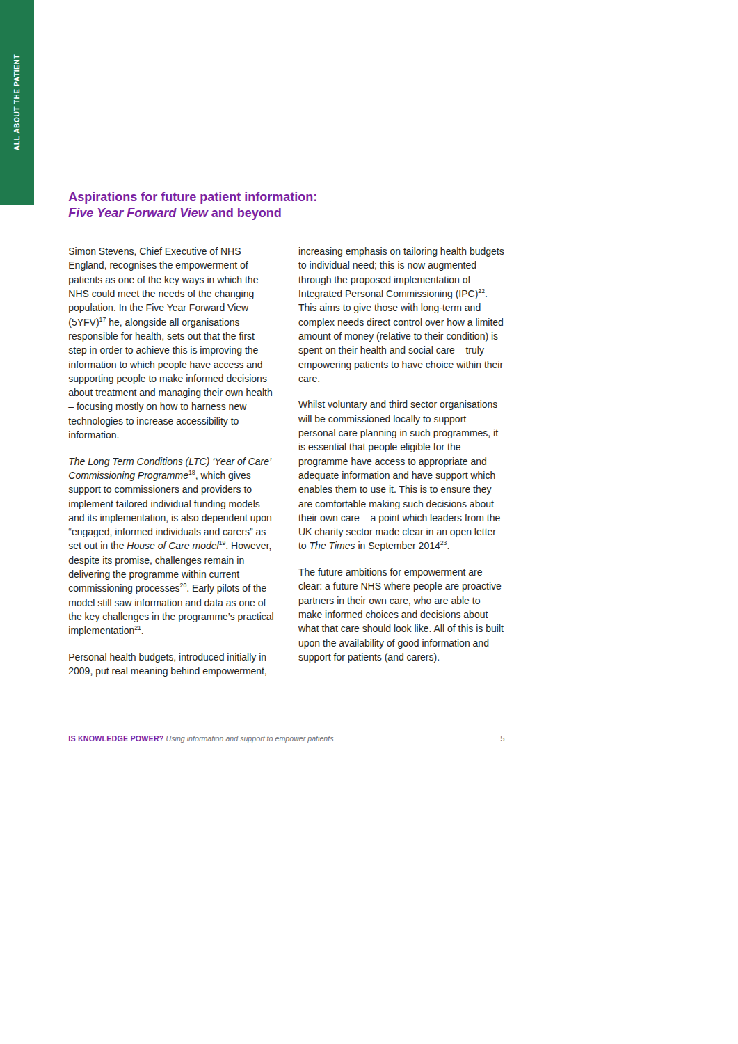All about the patient
Aspirations for future patient information:
Five Year Forward View and beyond
Simon Stevens, Chief Executive of NHS England, recognises the empowerment of patients as one of the key ways in which the NHS could meet the needs of the changing population. In the Five Year Forward View (5YFV)17 he, alongside all organisations responsible for health, sets out that the first step in order to achieve this is improving the information to which people have access and supporting people to make informed decisions about treatment and managing their own health – focusing mostly on how to harness new technologies to increase accessibility to information.
The Long Term Conditions (LTC) ‘Year of Care’ Commissioning Programme18, which gives support to commissioners and providers to implement tailored individual funding models and its implementation, is also dependent upon “engaged, informed individuals and carers” as set out in the House of Care model19. However, despite its promise, challenges remain in delivering the programme within current commissioning processes20. Early pilots of the model still saw information and data as one of the key challenges in the programme’s practical implementation21.
Personal health budgets, introduced initially in 2009, put real meaning behind empowerment, increasing emphasis on tailoring health budgets to individual need; this is now augmented through the proposed implementation of Integrated Personal Commissioning (IPC)22. This aims to give those with long-term and complex needs direct control over how a limited amount of money (relative to their condition) is spent on their health and social care – truly empowering patients to have choice within their care.
Whilst voluntary and third sector organisations will be commissioned locally to support personal care planning in such programmes, it is essential that people eligible for the programme have access to appropriate and adequate information and have support which enables them to use it. This is to ensure they are comfortable making such decisions about their own care – a point which leaders from the UK charity sector made clear in an open letter to The Times in September 201423.
The future ambitions for empowerment are clear: a future NHS where people are proactive partners in their own care, who are able to make informed choices and decisions about what that care should look like. All of this is built upon the availability of good information and support for patients (and carers).
IS KNOWLEDGE POWER? Using information and support to empower patients
5